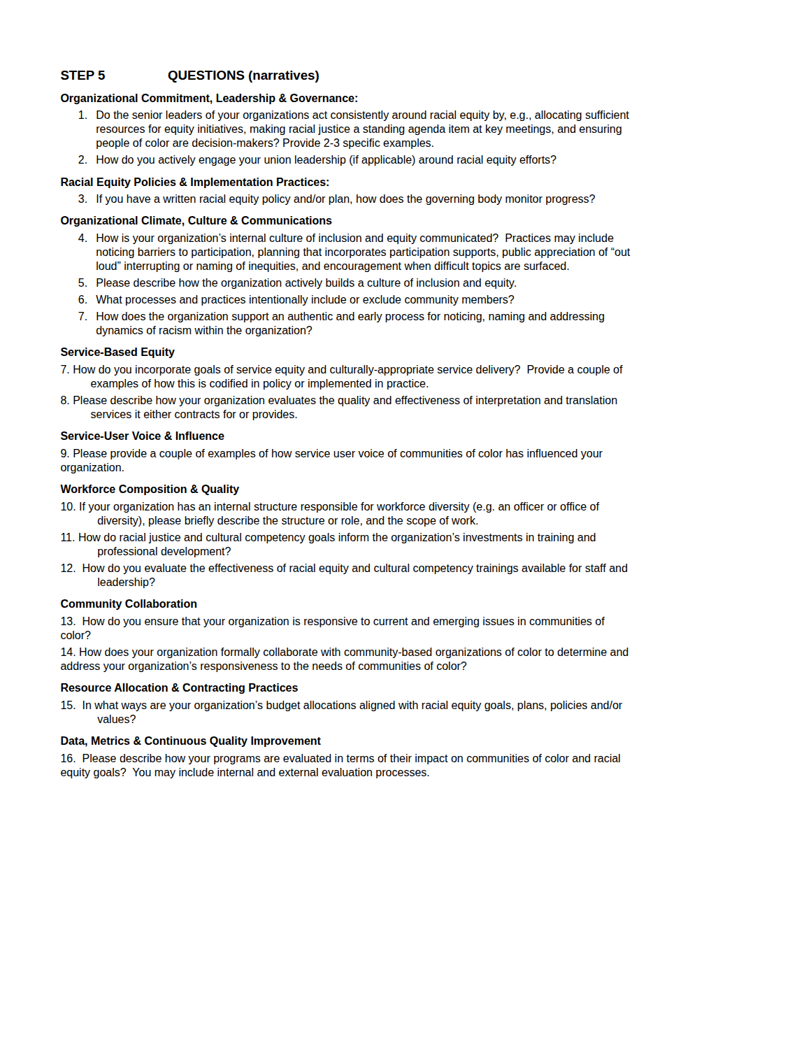STEP 5 QUESTIONS (narratives)
Organizational Commitment, Leadership & Governance:
Do the senior leaders of your organizations act consistently around racial equity by, e.g., allocating sufficient resources for equity initiatives, making racial justice a standing agenda item at key meetings, and ensuring people of color are decision-makers? Provide 2-3 specific examples.
How do you actively engage your union leadership (if applicable) around racial equity efforts?
Racial Equity Policies & Implementation Practices:
If you have a written racial equity policy and/or plan, how does the governing body monitor progress?
Organizational Climate, Culture & Communications
How is your organization’s internal culture of inclusion and equity communicated? Practices may include noticing barriers to participation, planning that incorporates participation supports, public appreciation of “out loud” interrupting or naming of inequities, and encouragement when difficult topics are surfaced.
Please describe how the organization actively builds a culture of inclusion and equity.
What processes and practices intentionally include or exclude community members?
How does the organization support an authentic and early process for noticing, naming and addressing dynamics of racism within the organization?
Service-Based Equity
7. How do you incorporate goals of service equity and culturally-appropriate service delivery? Provide a couple of examples of how this is codified in policy or implemented in practice.
8. Please describe how your organization evaluates the quality and effectiveness of interpretation and translation services it either contracts for or provides.
Service-User Voice & Influence
9. Please provide a couple of examples of how service user voice of communities of color has influenced your organization.
Workforce Composition & Quality
10. If your organization has an internal structure responsible for workforce diversity (e.g. an officer or office of diversity), please briefly describe the structure or role, and the scope of work.
11. How do racial justice and cultural competency goals inform the organization’s investments in training and professional development?
12. How do you evaluate the effectiveness of racial equity and cultural competency trainings available for staff and leadership?
Community Collaboration
13. How do you ensure that your organization is responsive to current and emerging issues in communities of color?
14. How does your organization formally collaborate with community-based organizations of color to determine and address your organization’s responsiveness to the needs of communities of color?
Resource Allocation & Contracting Practices
15. In what ways are your organization’s budget allocations aligned with racial equity goals, plans, policies and/or values?
Data, Metrics & Continuous Quality Improvement
16. Please describe how your programs are evaluated in terms of their impact on communities of color and racial equity goals? You may include internal and external evaluation processes.